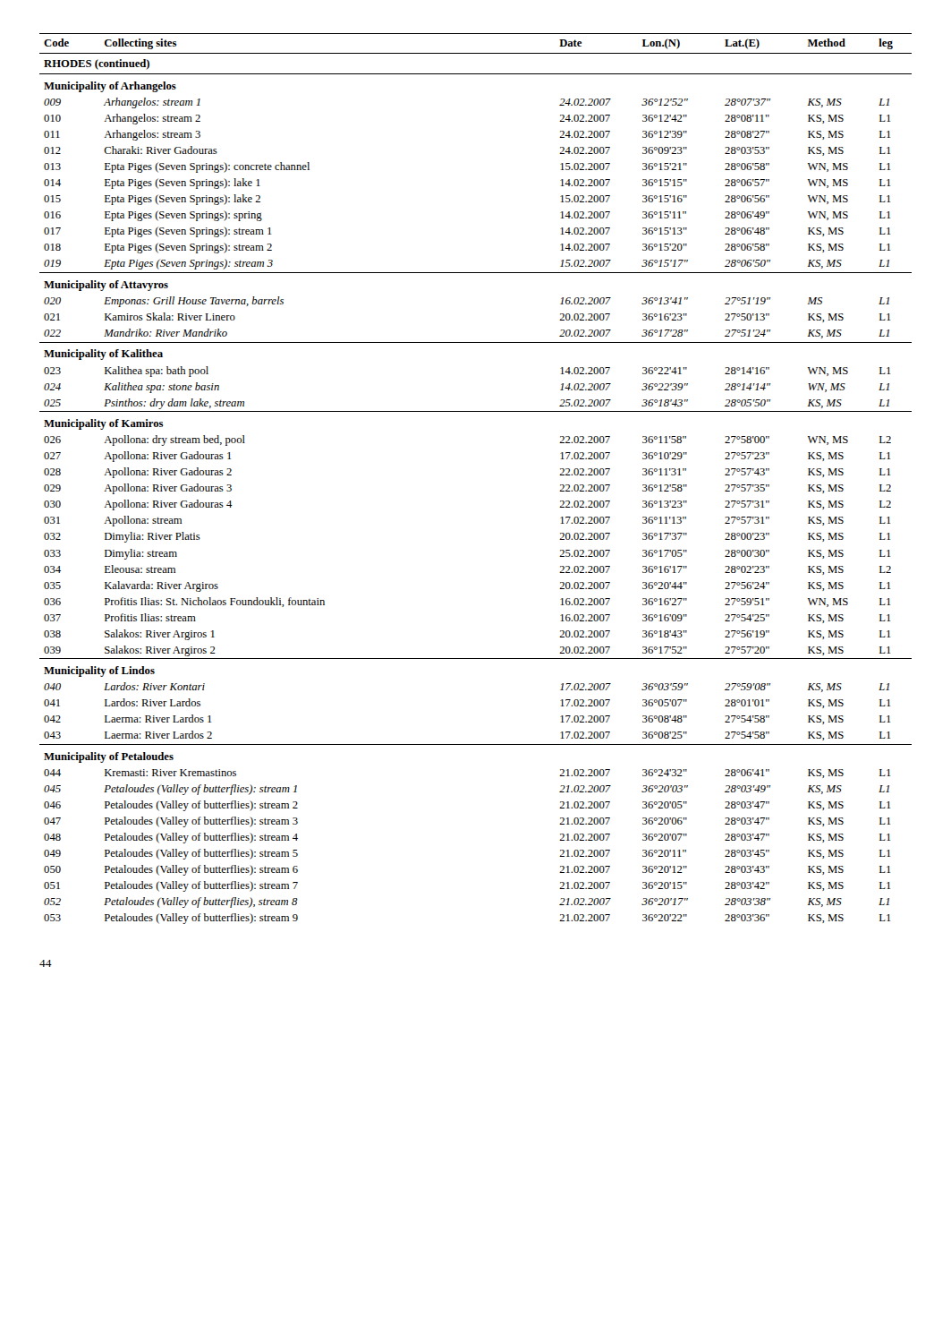| Code | Collecting sites | Date | Lon.(N) | Lat.(E) | Method | leg |
| --- | --- | --- | --- | --- | --- | --- |
| RHODES (continued) |
| Municipality of Arhangelos |
| 009 | Arhangelos: stream 1 | 24.02.2007 | 36°12′52″ | 28°07′37″ | KS, MS | L1 |
| 010 | Arhangelos: stream 2 | 24.02.2007 | 36°12'42" | 28°08'11" | KS, MS | L1 |
| 011 | Arhangelos: stream 3 | 24.02.2007 | 36°12'39" | 28°08'27" | KS, MS | L1 |
| 012 | Charaki: River Gadouras | 24.02.2007 | 36°09'23" | 28°03'53" | KS, MS | L1 |
| 013 | Epta Piges (Seven Springs): concrete channel | 15.02.2007 | 36°15'21" | 28°06'58" | WN, MS | L1 |
| 014 | Epta Piges (Seven Springs): lake 1 | 14.02.2007 | 36°15'15" | 28°06'57" | WN, MS | L1 |
| 015 | Epta Piges (Seven Springs): lake 2 | 15.02.2007 | 36°15'16" | 28°06'56" | WN, MS | L1 |
| 016 | Epta Piges (Seven Springs): spring | 14.02.2007 | 36°15'11" | 28°06'49" | WN, MS | L1 |
| 017 | Epta Piges (Seven Springs): stream 1 | 14.02.2007 | 36°15'13" | 28°06'48" | KS, MS | L1 |
| 018 | Epta Piges (Seven Springs): stream 2 | 14.02.2007 | 36°15'20" | 28°06'58" | KS, MS | L1 |
| 019 | Epta Piges (Seven Springs): stream 3 | 15.02.2007 | 36°15′17″ | 28°06′50″ | KS, MS | L1 |
| Municipality of Attavyros |
| 020 | Emponas: Grill House Taverna, barrels | 16.02.2007 | 36°13′41″ | 27°51′19″ | MS | L1 |
| 021 | Kamiros Skala: River Linero | 20.02.2007 | 36°16'23" | 27°50'13" | KS, MS | L1 |
| 022 | Mandriko: River Mandriko | 20.02.2007 | 36°17′28″ | 27°51′24″ | KS, MS | L1 |
| Municipality of Kalithea |
| 023 | Kalithea spa: bath pool | 14.02.2007 | 36°22'41" | 28°14'16" | WN, MS | L1 |
| 024 | Kalithea spa: stone basin | 14.02.2007 | 36°22′39″ | 28°14′14″ | WN, MS | L1 |
| 025 | Psinthos: dry dam lake, stream | 25.02.2007 | 36°18′43″ | 28°05′50″ | KS, MS | L1 |
| Municipality of Kamiros |
| 026 | Apollona: dry stream bed, pool | 22.02.2007 | 36°11'58" | 27°58'00" | WN, MS | L2 |
| 027 | Apollona: River Gadouras 1 | 17.02.2007 | 36°10'29" | 27°57'23" | KS, MS | L1 |
| 028 | Apollona: River Gadouras 2 | 22.02.2007 | 36°11'31" | 27°57'43" | KS, MS | L1 |
| 029 | Apollona: River Gadouras 3 | 22.02.2007 | 36°12'58" | 27°57'35" | KS, MS | L2 |
| 030 | Apollona: River Gadouras 4 | 22.02.2007 | 36°13'23" | 27°57'31" | KS, MS | L2 |
| 031 | Apollona: stream | 17.02.2007 | 36°11'13" | 27°57'31" | KS, MS | L1 |
| 032 | Dimylia: River Platis | 20.02.2007 | 36°17'37" | 28°00'23" | KS, MS | L1 |
| 033 | Dimylia: stream | 25.02.2007 | 36°17'05" | 28°00'30" | KS, MS | L1 |
| 034 | Eleousa: stream | 22.02.2007 | 36°16'17" | 28°02'23" | KS, MS | L2 |
| 035 | Kalavarda: River Argiros | 20.02.2007 | 36°20'44" | 27°56'24" | KS, MS | L1 |
| 036 | Profitis Ilias: St. Nicholaos Foundoukli, fountain | 16.02.2007 | 36°16'27" | 27°59'51" | WN, MS | L1 |
| 037 | Profitis Ilias: stream | 16.02.2007 | 36°16'09" | 27°54'25" | KS, MS | L1 |
| 038 | Salakos: River Argiros 1 | 20.02.2007 | 36°18'43" | 27°56'19" | KS, MS | L1 |
| 039 | Salakos: River Argiros 2 | 20.02.2007 | 36°17'52" | 27°57'20" | KS, MS | L1 |
| Municipality of Lindos |
| 040 | Lardos: River Kontari | 17.02.2007 | 36°03′59″ | 27°59′08″ | KS, MS | L1 |
| 041 | Lardos: River Lardos | 17.02.2007 | 36°05'07" | 28°01'01" | KS, MS | L1 |
| 042 | Laerma: River Lardos 1 | 17.02.2007 | 36°08'48" | 27°54'58" | KS, MS | L1 |
| 043 | Laerma: River Lardos 2 | 17.02.2007 | 36°08'25" | 27°54'58" | KS, MS | L1 |
| Municipality of Petaloudes |
| 044 | Kremasti: River Kremastinos | 21.02.2007 | 36°24'32" | 28°06'41" | KS, MS | L1 |
| 045 | Petaloudes (Valley of butterflies): stream 1 | 21.02.2007 | 36°20′03″ | 28°03′49″ | KS, MS | L1 |
| 046 | Petaloudes (Valley of butterflies): stream 2 | 21.02.2007 | 36°20'05" | 28°03'47" | KS, MS | L1 |
| 047 | Petaloudes (Valley of butterflies): stream 3 | 21.02.2007 | 36°20'06" | 28°03'47" | KS, MS | L1 |
| 048 | Petaloudes (Valley of butterflies): stream 4 | 21.02.2007 | 36°20'07" | 28°03'47" | KS, MS | L1 |
| 049 | Petaloudes (Valley of butterflies): stream 5 | 21.02.2007 | 36°20'11" | 28°03'45" | KS, MS | L1 |
| 050 | Petaloudes (Valley of butterflies): stream 6 | 21.02.2007 | 36°20'12" | 28°03'43" | KS, MS | L1 |
| 051 | Petaloudes (Valley of butterflies): stream 7 | 21.02.2007 | 36°20'15" | 28°03'42" | KS, MS | L1 |
| 052 | Petaloudes (Valley of butterflies), stream 8 | 21.02.2007 | 36°20′17″ | 28°03′38″ | KS, MS | L1 |
| 053 | Petaloudes (Valley of butterflies): stream 9 | 21.02.2007 | 36°20'22" | 28°03'36" | KS, MS | L1 |
44